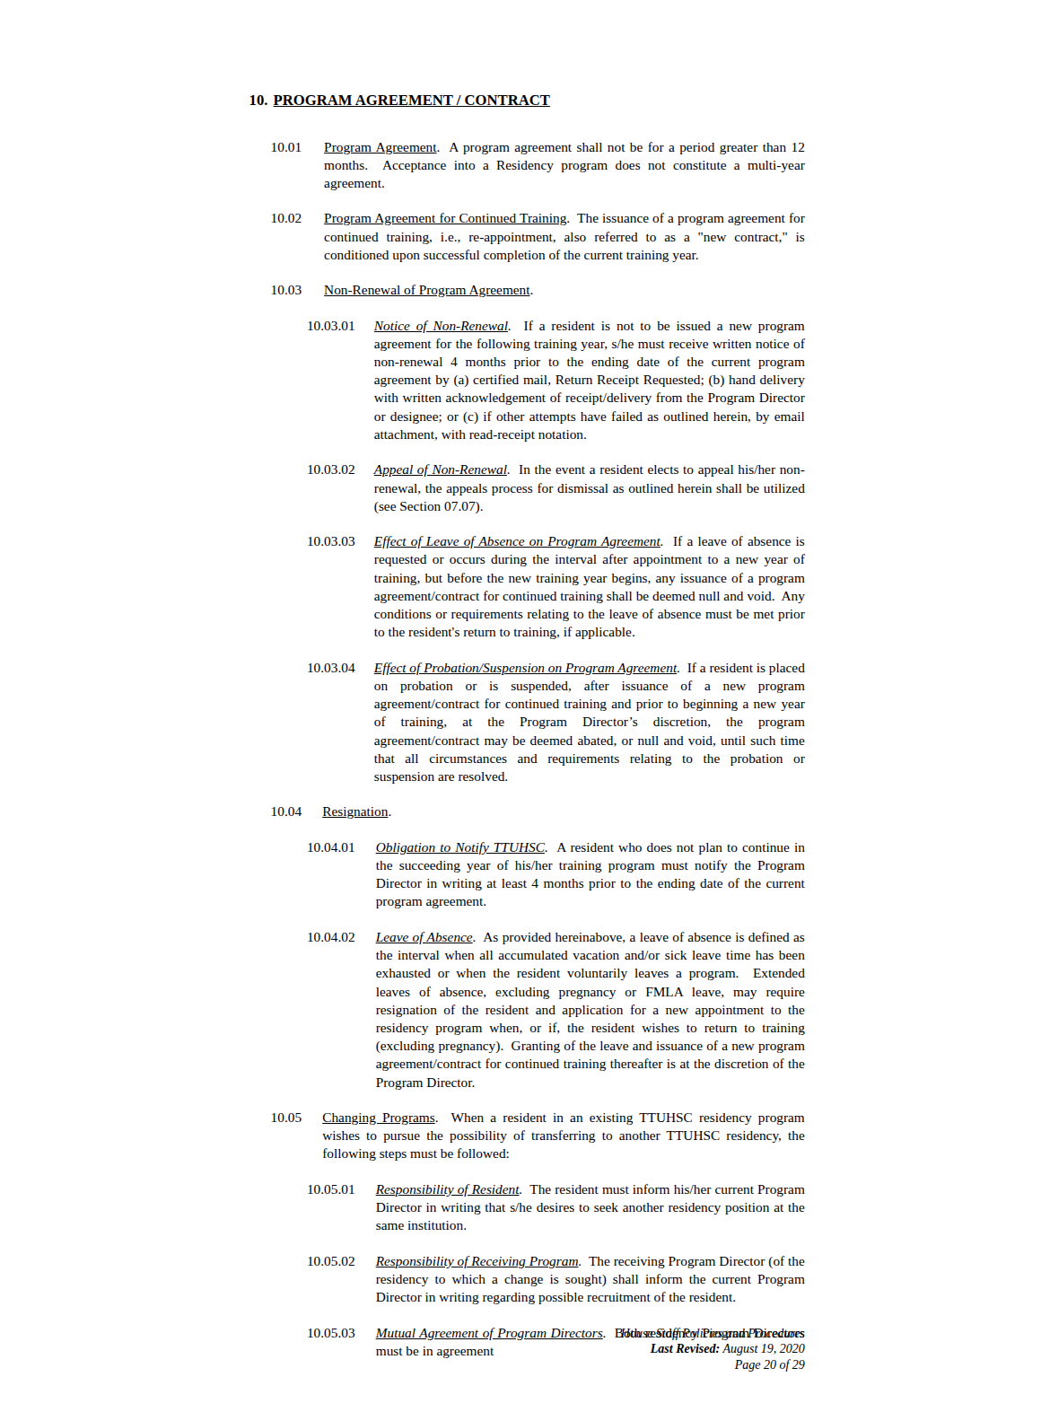10. PROGRAM AGREEMENT / CONTRACT
10.01
Program Agreement. A program agreement shall not be for a period greater than 12 months. Acceptance into a Residency program does not constitute a multi-year agreement.
10.02
Program Agreement for Continued Training. The issuance of a program agreement for continued training, i.e., re-appointment, also referred to as a "new contract," is conditioned upon successful completion of the current training year.
10.03
Non-Renewal of Program Agreement.
10.03.01
Notice of Non-Renewal. If a resident is not to be issued a new program agreement for the following training year, s/he must receive written notice of non-renewal 4 months prior to the ending date of the current program agreement by (a) certified mail, Return Receipt Requested; (b) hand delivery with written acknowledgement of receipt/delivery from the Program Director or designee; or (c) if other attempts have failed as outlined herein, by email attachment, with read-receipt notation.
10.03.02
Appeal of Non-Renewal. In the event a resident elects to appeal his/her non-renewal, the appeals process for dismissal as outlined herein shall be utilized (see Section 07.07).
10.03.03
Effect of Leave of Absence on Program Agreement. If a leave of absence is requested or occurs during the interval after appointment to a new year of training, but before the new training year begins, any issuance of a program agreement/contract for continued training shall be deemed null and void. Any conditions or requirements relating to the leave of absence must be met prior to the resident's return to training, if applicable.
10.03.04
Effect of Probation/Suspension on Program Agreement. If a resident is placed on probation or is suspended, after issuance of a new program agreement/contract for continued training and prior to beginning a new year of training, at the Program Director’s discretion, the program agreement/contract may be deemed abated, or null and void, until such time that all circumstances and requirements relating to the probation or suspension are resolved.
10.04
Resignation.
10.04.01
Obligation to Notify TTUHSC. A resident who does not plan to continue in the succeeding year of his/her training program must notify the Program Director in writing at least 4 months prior to the ending date of the current program agreement.
10.04.02
Leave of Absence. As provided hereinabove, a leave of absence is defined as the interval when all accumulated vacation and/or sick leave time has been exhausted or when the resident voluntarily leaves a program. Extended leaves of absence, excluding pregnancy or FMLA leave, may require resignation of the resident and application for a new appointment to the residency program when, or if, the resident wishes to return to training (excluding pregnancy). Granting of the leave and issuance of a new program agreement/contract for continued training thereafter is at the discretion of the Program Director.
10.05
Changing Programs. When a resident in an existing TTUHSC residency program wishes to pursue the possibility of transferring to another TTUHSC residency, the following steps must be followed:
10.05.01
Responsibility of Resident. The resident must inform his/her current Program Director in writing that s/he desires to seek another residency position at the same institution.
10.05.02
Responsibility of Receiving Program. The receiving Program Director (of the residency to which a change is sought) shall inform the current Program Director in writing regarding possible recruitment of the resident.
10.05.03
Mutual Agreement of Program Directors. Both residency Program Directors must be in agreement
House Staff Policies and Procedures
Last Revised: August 19, 2020
Page 20 of 29